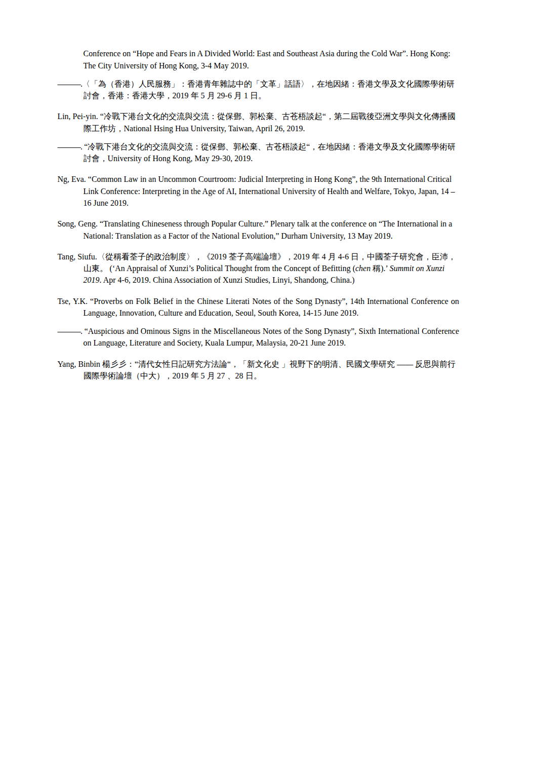Conference on “Hope and Fears in A Divided World: East and Southeast Asia during the Cold War”. Hong Kong: The City University of Hong Kong, 3-4 May 2019.
———.〈「為（香港）人民服務」：香港青年雜誌中的「文革」話語〉，在地因緒：香港文學及文化國際學術研討會，香港：香港大學，2019 年 5 月 29-6 月 1 日。
Lin, Pei-yin. “冷戰下港台文化的交流與交流：從保鄧、郭松棄、古苍梧談起“，第二屆戰後亞洲文學與文化傳播國際工作坊，National Hsing Hua University, Taiwan, April 26, 2019.
———. “冷戰下港台文化的交流與交流：從保鄧、郭松棄、古苍梧談起“，在地因緒：香港文學及文化國際學術研討會，University of Hong Kong, May 29-30, 2019.
Ng, Eva. “Common Law in an Uncommon Courtroom: Judicial Interpreting in Hong Kong”, the 9th International Critical Link Conference: Interpreting in the Age of AI, International University of Health and Welfare, Tokyo, Japan, 14 –16 June 2019.
Song, Geng. “Translating Chineseness through Popular Culture.” Plenary talk at the conference on “The International in a National: Translation as a Factor of the National Evolution,” Durham University, 13 May 2019.
Tang, Siufu.〈從稱看荃子的政治制度〉，《2019 荃子高端論壇》，2019 年 4 月 4-6 日，中國荃子研究會，臣沛，山東。 (‘An Appraisal of Xunzi’s Political Thought from the Concept of Befitting (chen 稱).’ Summit on Xunzi 2019. Apr 4-6, 2019. China Association of Xunzi Studies, Linyi, Shandong, China.)
Tse, Y.K. “Proverbs on Folk Belief in the Chinese Literati Notes of the Song Dynasty”, 14th International Conference on Language, Innovation, Culture and Education, Seoul, South Korea, 14-15 June 2019.
———. “Auspicious and Ominous Signs in the Miscellaneous Notes of the Song Dynasty”, Sixth International Conference on Language, Literature and Society, Kuala Lumpur, Malaysia, 20-21 June 2019.
Yang, Binbin 楊彡彡：“清代女性日記研究方法論“，「新文化史 」視野下的明清、民國文學研究 —— 反思與前行 國際學術論壇（中大），2019 年 5 月 27 、28 日。